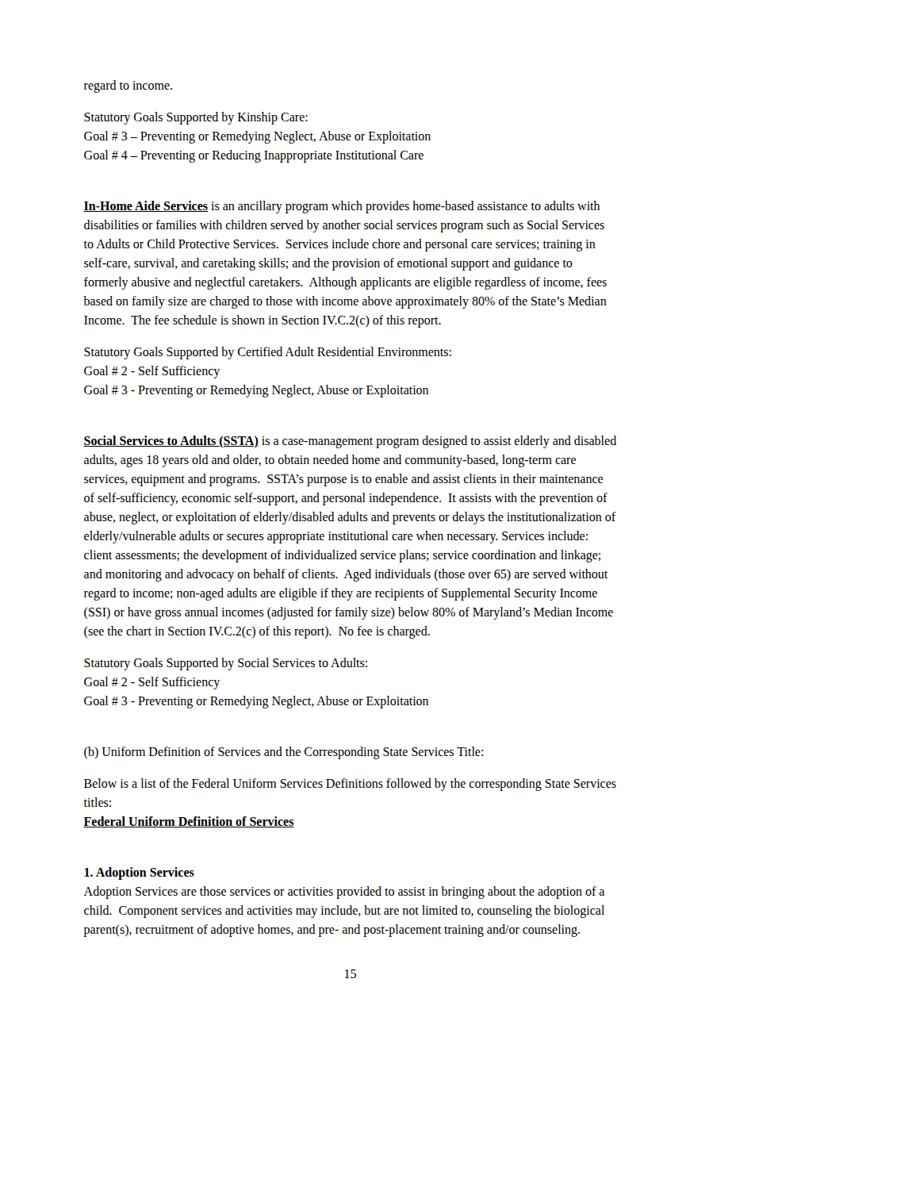regard to income.
Statutory Goals Supported by Kinship Care:
Goal # 3 – Preventing or Remedying Neglect, Abuse or Exploitation
Goal # 4 – Preventing or Reducing Inappropriate Institutional Care
In-Home Aide Services is an ancillary program which provides home-based assistance to adults with disabilities or families with children served by another social services program such as Social Services to Adults or Child Protective Services. Services include chore and personal care services; training in self-care, survival, and caretaking skills; and the provision of emotional support and guidance to formerly abusive and neglectful caretakers. Although applicants are eligible regardless of income, fees based on family size are charged to those with income above approximately 80% of the State’s Median Income. The fee schedule is shown in Section IV.C.2(c) of this report.
Statutory Goals Supported by Certified Adult Residential Environments:
Goal # 2 - Self Sufficiency
Goal # 3 - Preventing or Remedying Neglect, Abuse or Exploitation
Social Services to Adults (SSTA) is a case-management program designed to assist elderly and disabled adults, ages 18 years old and older, to obtain needed home and community-based, long-term care services, equipment and programs. SSTA’s purpose is to enable and assist clients in their maintenance of self-sufficiency, economic self-support, and personal independence. It assists with the prevention of abuse, neglect, or exploitation of elderly/disabled adults and prevents or delays the institutionalization of elderly/vulnerable adults or secures appropriate institutional care when necessary. Services include: client assessments; the development of individualized service plans; service coordination and linkage; and monitoring and advocacy on behalf of clients. Aged individuals (those over 65) are served without regard to income; non-aged adults are eligible if they are recipients of Supplemental Security Income (SSI) or have gross annual incomes (adjusted for family size) below 80% of Maryland’s Median Income (see the chart in Section IV.C.2(c) of this report). No fee is charged.
Statutory Goals Supported by Social Services to Adults:
Goal # 2 - Self Sufficiency
Goal # 3 - Preventing or Remedying Neglect, Abuse or Exploitation
(b) Uniform Definition of Services and the Corresponding State Services Title:
Below is a list of the Federal Uniform Services Definitions followed by the corresponding State Services titles:
Federal Uniform Definition of Services
1. Adoption Services
Adoption Services are those services or activities provided to assist in bringing about the adoption of a child. Component services and activities may include, but are not limited to, counseling the biological parent(s), recruitment of adoptive homes, and pre- and post-placement training and/or counseling.
15